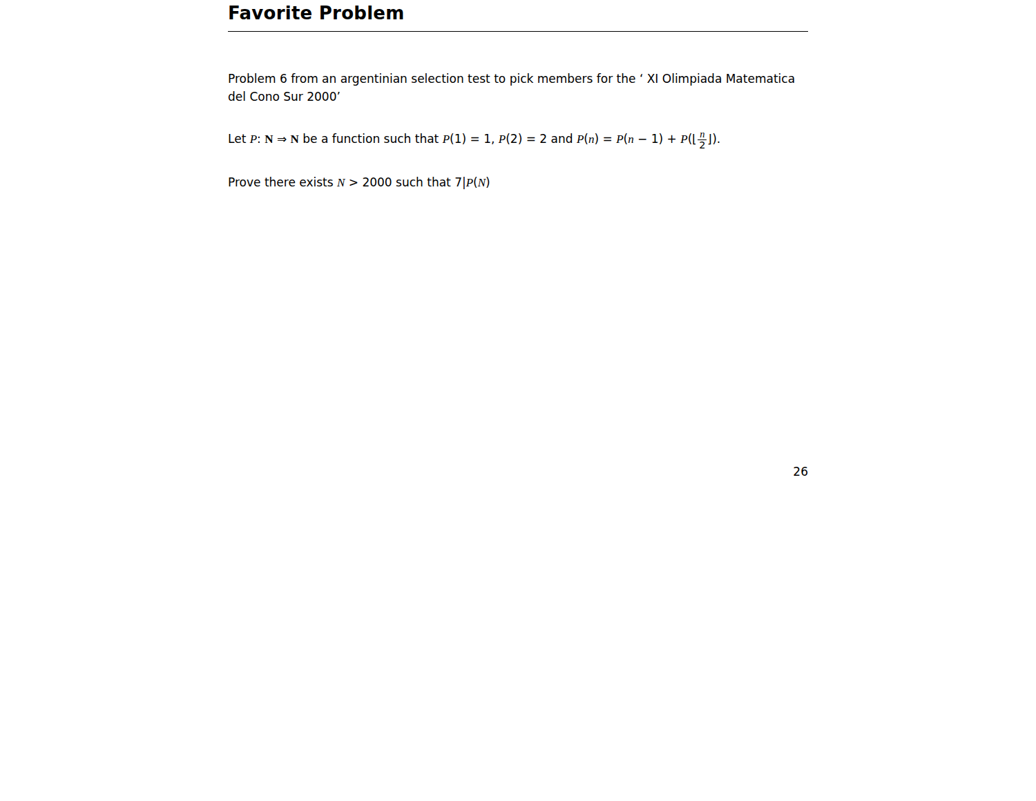Favorite Problem
Problem 6 from an argentinian selection test to pick members for the ‘ XI Olimpiada Matematica del Cono Sur 2000’
Let P: N ⇒ N be a function such that P(1) = 1, P(2) = 2 and P(n) = P(n − 1) + P(⌊n 2⌋).
Prove there exists N > 2000 such that 7|P(N)
26